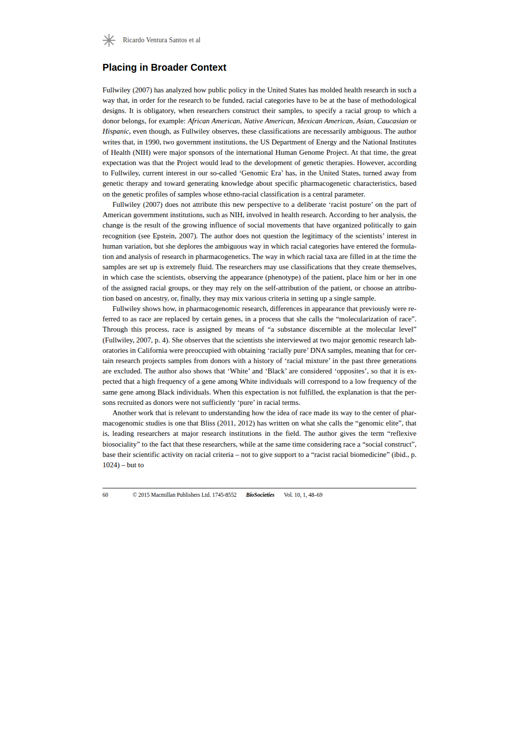Ricardo Ventura Santos et al
Placing in Broader Context
Fullwiley (2007) has analyzed how public policy in the United States has molded health research in such a way that, in order for the research to be funded, racial categories have to be at the base of methodological designs. It is obligatory, when researchers construct their samples, to specify a racial group to which a donor belongs, for example: African American, Native American, Mexican American, Asian, Caucasian or Hispanic, even though, as Fullwiley observes, these classifications are necessarily ambiguous. The author writes that, in 1990, two government institutions, the US Department of Energy and the National Institutes of Health (NIH) were major sponsors of the international Human Genome Project. At that time, the great expectation was that the Project would lead to the development of genetic therapies. However, according to Fullwiley, current interest in our so-called ‘Genomic Era’ has, in the United States, turned away from genetic therapy and toward generating knowledge about specific pharmacogenetic characteristics, based on the genetic profiles of samples whose ethno-racial classification is a central parameter.
Fullwiley (2007) does not attribute this new perspective to a deliberate ‘racist posture’ on the part of American government institutions, such as NIH, involved in health research. According to her analysis, the change is the result of the growing influence of social movements that have organized politically to gain recognition (see Epstein, 2007). The author does not question the legitimacy of the scientists’ interest in human variation, but she deplores the ambiguous way in which racial categories have entered the formulation and analysis of research in pharmacogenetics. The way in which racial taxa are filled in at the time the samples are set up is extremely fluid. The researchers may use classifications that they create themselves, in which case the scientists, observing the appearance (phenotype) of the patient, place him or her in one of the assigned racial groups, or they may rely on the self-attribution of the patient, or choose an attribution based on ancestry, or, finally, they may mix various criteria in setting up a single sample.
Fullwiley shows how, in pharmacogenomic research, differences in appearance that previously were referred to as race are replaced by certain genes, in a process that she calls the “molecularization of race”. Through this process, race is assigned by means of “a substance discernible at the molecular level” (Fullwiley, 2007, p. 4). She observes that the scientists she interviewed at two major genomic research laboratories in California were preoccupied with obtaining ‘racially pure’ DNA samples, meaning that for certain research projects samples from donors with a history of ‘racial mixture’ in the past three generations are excluded. The author also shows that ‘White’ and ‘Black’ are considered ‘opposites’, so that it is expected that a high frequency of a gene among White individuals will correspond to a low frequency of the same gene among Black individuals. When this expectation is not fulfilled, the explanation is that the persons recruited as donors were not sufficiently ‘pure’ in racial terms.
Another work that is relevant to understanding how the idea of race made its way to the center of pharmacogenomic studies is one that Bliss (2011, 2012) has written on what she calls the “genomic elite”, that is, leading researchers at major research institutions in the field. The author gives the term “reflexive biosociality” to the fact that these researchers, while at the same time considering race a “social construct”, base their scientific activity on racial criteria – not to give support to a “racist racial biomedicine” (ibid., p. 1024) – but to
60 © 2015 Macmillan Publishers Ltd. 1745-8552 BioSocieties Vol. 10, 1, 48–69